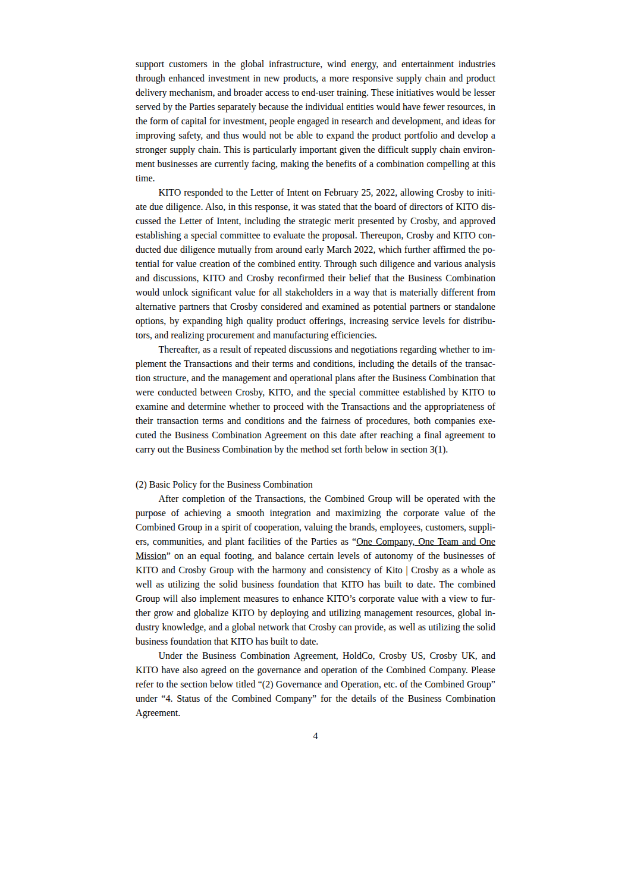support customers in the global infrastructure, wind energy, and entertainment industries through enhanced investment in new products, a more responsive supply chain and product delivery mechanism, and broader access to end-user training. These initiatives would be lesser served by the Parties separately because the individual entities would have fewer resources, in the form of capital for investment, people engaged in research and development, and ideas for improving safety, and thus would not be able to expand the product portfolio and develop a stronger supply chain. This is particularly important given the difficult supply chain environment businesses are currently facing, making the benefits of a combination compelling at this time.
KITO responded to the Letter of Intent on February 25, 2022, allowing Crosby to initiate due diligence. Also, in this response, it was stated that the board of directors of KITO discussed the Letter of Intent, including the strategic merit presented by Crosby, and approved establishing a special committee to evaluate the proposal. Thereupon, Crosby and KITO conducted due diligence mutually from around early March 2022, which further affirmed the potential for value creation of the combined entity. Through such diligence and various analysis and discussions, KITO and Crosby reconfirmed their belief that the Business Combination would unlock significant value for all stakeholders in a way that is materially different from alternative partners that Crosby considered and examined as potential partners or standalone options, by expanding high quality product offerings, increasing service levels for distributors, and realizing procurement and manufacturing efficiencies.
Thereafter, as a result of repeated discussions and negotiations regarding whether to implement the Transactions and their terms and conditions, including the details of the transaction structure, and the management and operational plans after the Business Combination that were conducted between Crosby, KITO, and the special committee established by KITO to examine and determine whether to proceed with the Transactions and the appropriateness of their transaction terms and conditions and the fairness of procedures, both companies executed the Business Combination Agreement on this date after reaching a final agreement to carry out the Business Combination by the method set forth below in section 3(1).
(2) Basic Policy for the Business Combination
After completion of the Transactions, the Combined Group will be operated with the purpose of achieving a smooth integration and maximizing the corporate value of the Combined Group in a spirit of cooperation, valuing the brands, employees, customers, suppliers, communities, and plant facilities of the Parties as “One Company, One Team and One Mission” on an equal footing, and balance certain levels of autonomy of the businesses of KITO and Crosby Group with the harmony and consistency of Kito | Crosby as a whole as well as utilizing the solid business foundation that KITO has built to date. The combined Group will also implement measures to enhance KITO’s corporate value with a view to further grow and globalize KITO by deploying and utilizing management resources, global industry knowledge, and a global network that Crosby can provide, as well as utilizing the solid business foundation that KITO has built to date.
Under the Business Combination Agreement, HoldCo, Crosby US, Crosby UK, and KITO have also agreed on the governance and operation of the Combined Company. Please refer to the section below titled “(2) Governance and Operation, etc. of the Combined Group” under “4. Status of the Combined Company” for the details of the Business Combination Agreement.
4